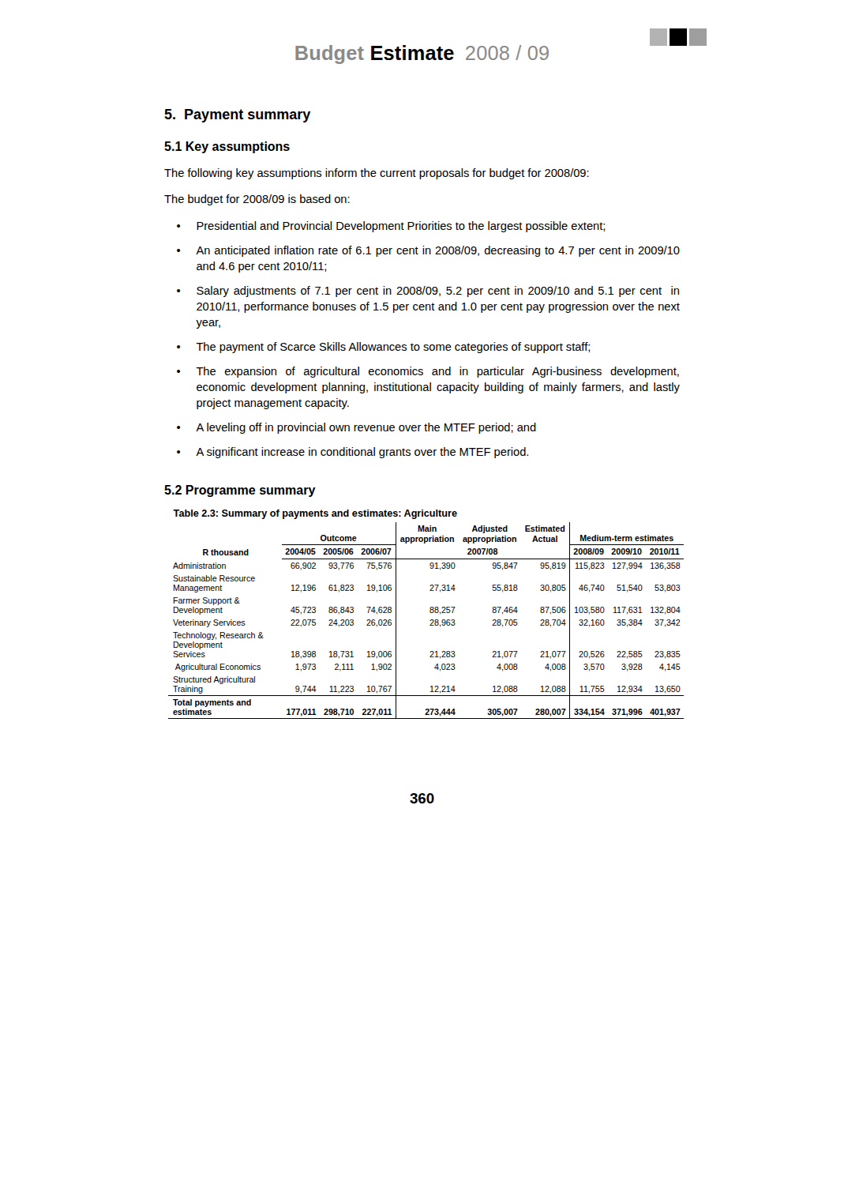Budget Estimate 2008 / 09
5. Payment summary
5.1 Key assumptions
The following key assumptions inform the current proposals for budget for 2008/09:
The budget for 2008/09 is based on:
Presidential and Provincial Development Priorities to the largest possible extent;
An anticipated inflation rate of 6.1 per cent in 2008/09, decreasing to 4.7 per cent in 2009/10 and 4.6 per cent 2010/11;
Salary adjustments of 7.1 per cent in 2008/09, 5.2 per cent in 2009/10 and 5.1 per cent in 2010/11, performance bonuses of 1.5 per cent and 1.0 per cent pay progression over the next year,
The payment of Scarce Skills Allowances to some categories of support staff;
The expansion of agricultural economics and in particular Agri-business development, economic development planning, institutional capacity building of mainly farmers, and lastly project management capacity.
A leveling off in provincial own revenue over the MTEF period; and
A significant increase in conditional grants over the MTEF period.
5.2 Programme summary
Table 2.3: Summary of payments and estimates: Agriculture
| | Outcome | Main appropriation | Adjusted appropriation | Estimated Actual | Medium-term estimates |
| --- | --- | --- | --- | --- | --- |
| R thousand | 2004/05 | 2005/06 | 2006/07 | 2007/08 | 2008/09 | 2009/10 | 2010/11 |
| Administration | 66,902 | 93,776 | 75,576 | 91,390 | 95,847 | 95,819 | 115,823 | 127,994 | 136,358 |
| Sustainable Resource Management | 12,196 | 61,823 | 19,106 | 27,314 | 55,818 | 30,805 | 46,740 | 51,540 | 53,803 |
| Farmer Support & Development | 45,723 | 86,843 | 74,628 | 88,257 | 87,464 | 87,506 | 103,580 | 117,631 | 132,804 |
| Veterinary Services | 22,075 | 24,203 | 26,026 | 28,963 | 28,705 | 28,704 | 32,160 | 35,384 | 37,342 |
| Technology, Research & Development Services | 18,398 | 18,731 | 19,006 | 21,283 | 21,077 | 21,077 | 20,526 | 22,585 | 23,835 |
| Agricultural Economics | 1,973 | 2,111 | 1,902 | 4,023 | 4,008 | 4,008 | 3,570 | 3,928 | 4,145 |
| Structured Agricultural Training | 9,744 | 11,223 | 10,767 | 12,214 | 12,088 | 12,088 | 11,755 | 12,934 | 13,650 |
| Total payments and estimates | 177,011 | 298,710 | 227,011 | 273,444 | 305,007 | 280,007 | 334,154 | 371,996 | 401,937 |
360